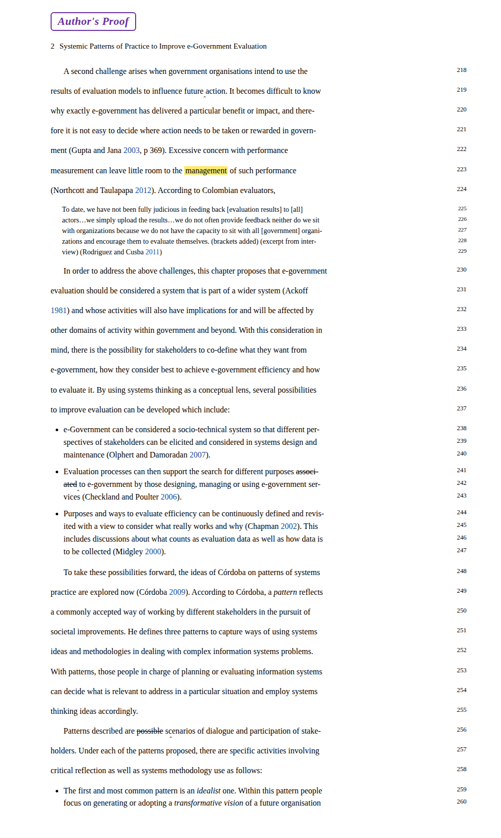Author's Proof
2 Systemic Patterns of Practice to Improve e-Government Evaluation
218 A second challenge arises when government organisations intend to use the
219results of evaluation models to influence future action. It becomes difficult to know
220why exactly e-government has delivered a particular benefit or impact, and there-
221fore it is not easy to decide where action needs to be taken or rewarded in govern-
222ment (Gupta and Jana 2003, p 369). Excessive concern with performance
223measurement can leave little room to the management of such performance
224(Northcott and Taulapapa 2012). According to Colombian evaluators,
225 To date, we have not been fully judicious in feeding back [evaluation results] to [all]
226actors…we simply upload the results…we do not often provide feedback neither do we sit
227with organizations because we do not have the capacity to sit with all [government] organi-
228zations and encourage them to evaluate themselves. (brackets added) (excerpt from inter-
229view) (Rodriguez and Cusba 2011)
230 In order to address the above challenges, this chapter proposes that e-government
231evaluation should be considered a system that is part of a wider system (Ackoff
2321981) and whose activities will also have implications for and will be affected by
233other domains of activity within government and beyond. With this consideration in
234mind, there is the possibility for stakeholders to co-define what they want from
235e-government, how they consider best to achieve e-government efficiency and how
236to evaluate it. By using systems thinking as a conceptual lens, several possibilities
237to improve evaluation can be developed which include:
238e-Government can be considered a socio-technical system so that different per-
239spectives of stakeholders can be elicited and considered in systems design and
240maintenance (Olphert and Damoradan 2007).
241 Evaluation processes can then support the search for different purposes associ-
242 ated to e-government by those designing, managing or using e-government ser-
243vices (Checkland and Poulter 2006).
244 Purposes and ways to evaluate efficiency can be continuously defined and revis-
245ited with a view to consider what really works and why (Chapman 2002). This
246includes discussions about what counts as evaluation data as well as how data is
247to be collected (Midgley 2000).
248 To take these possibilities forward, the ideas of Córdoba on patterns of systems
249practice are explored now (Córdoba 2009). According to Córdoba, a pattern reflects
250a commonly accepted way of working by different stakeholders in the pursuit of
251societal improvements. He defines three patterns to capture ways of using systems
252ideas and methodologies in dealing with complex information systems problems.
253 With patterns, those people in charge of planning or evaluating information systems
254can decide what is relevant to address in a particular situation and employ systems
255thinking ideas accordingly.
256 Patterns described are possible scenarios of dialogue and participation of stake-
257holders. Under each of the patterns proposed, there are specific activities involving
258critical reflection as well as systems methodology use as follows:
259 The first and most common pattern is an idealist one. Within this pattern people
260focus on generating or adopting a transformative vision of a future organisation